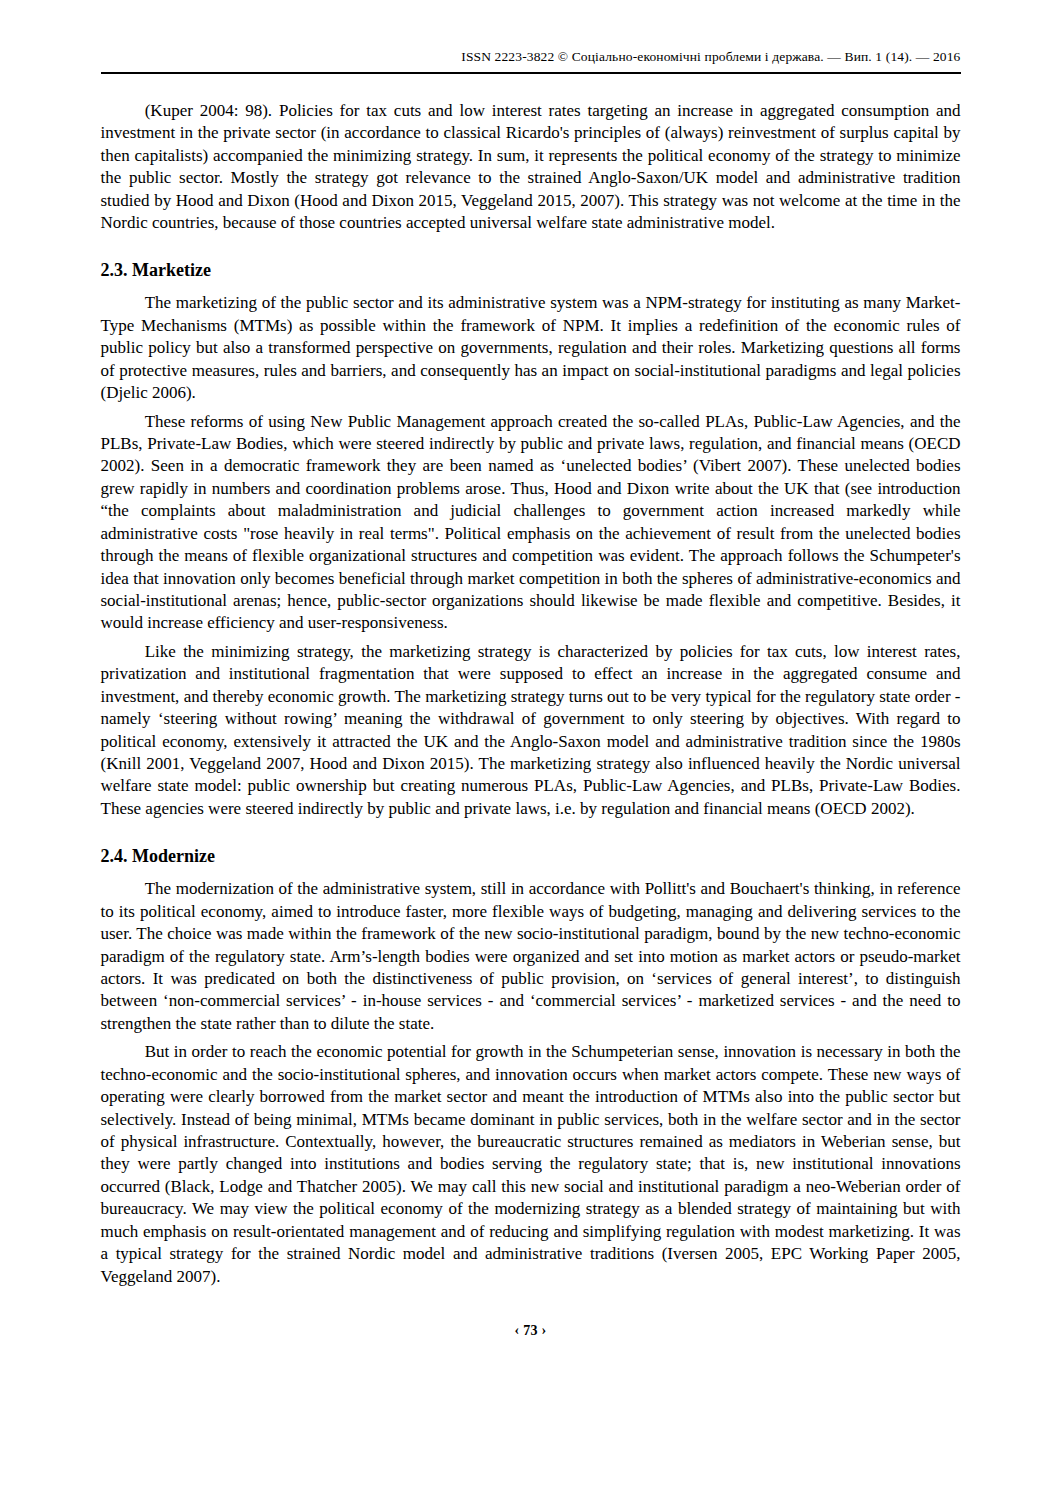ISSN 2223-3822 © Соціально-економічні проблеми і держава. — Вип. 1 (14). — 2016
(Kuper 2004: 98). Policies for tax cuts and low interest rates targeting an increase in aggregated consumption and investment in the private sector (in accordance to classical Ricardo's principles of (always) reinvestment of surplus capital by then capitalists) accompanied the minimizing strategy. In sum, it represents the political economy of the strategy to minimize the public sector. Mostly the strategy got relevance to the strained Anglo-Saxon/UK model and administrative tradition studied by Hood and Dixon (Hood and Dixon 2015, Veggeland 2015, 2007). This strategy was not welcome at the time in the Nordic countries, because of those countries accepted universal welfare state administrative model.
2.3. Marketize
The marketizing of the public sector and its administrative system was a NPM-strategy for instituting as many Market-Type Mechanisms (MTMs) as possible within the framework of NPM. It implies a redefinition of the economic rules of public policy but also a transformed perspective on governments, regulation and their roles. Marketizing questions all forms of protective measures, rules and barriers, and consequently has an impact on social-institutional paradigms and legal policies (Djelic 2006).
These reforms of using New Public Management approach created the so-called PLAs, Public-Law Agencies, and the PLBs, Private-Law Bodies, which were steered indirectly by public and private laws, regulation, and financial means (OECD 2002). Seen in a democratic framework they are been named as ‘unelected bodies’ (Vibert 2007). These unelected bodies grew rapidly in numbers and coordination problems arose. Thus, Hood and Dixon write about the UK that (see introduction “the complaints about maladministration and judicial challenges to government action increased markedly while administrative costs "rose heavily in real terms". Political emphasis on the achievement of result from the unelected bodies through the means of flexible organizational structures and competition was evident. The approach follows the Schumpeter's idea that innovation only becomes beneficial through market competition in both the spheres of administrative-economics and social-institutional arenas; hence, public-sector organizations should likewise be made flexible and competitive. Besides, it would increase efficiency and user-responsiveness.
Like the minimizing strategy, the marketizing strategy is characterized by policies for tax cuts, low interest rates, privatization and institutional fragmentation that were supposed to effect an increase in the aggregated consume and investment, and thereby economic growth. The marketizing strategy turns out to be very typical for the regulatory state order - namely ‘steering without rowing’ meaning the withdrawal of government to only steering by objectives. With regard to political economy, extensively it attracted the UK and the Anglo-Saxon model and administrative tradition since the 1980s (Knill 2001, Veggeland 2007, Hood and Dixon 2015). The marketizing strategy also influenced heavily the Nordic universal welfare state model: public ownership but creating numerous PLAs, Public-Law Agencies, and PLBs, Private-Law Bodies. These agencies were steered indirectly by public and private laws, i.e. by regulation and financial means (OECD 2002).
2.4. Modernize
The modernization of the administrative system, still in accordance with Pollitt's and Bouchaert's thinking, in reference to its political economy, aimed to introduce faster, more flexible ways of budgeting, managing and delivering services to the user. The choice was made within the framework of the new socio-institutional paradigm, bound by the new techno-economic paradigm of the regulatory state. Arm’s-length bodies were organized and set into motion as market actors or pseudo-market actors. It was predicated on both the distinctiveness of public provision, on ‘services of general interest’, to distinguish between ‘non-commercial services’ - in-house services - and ‘commercial services’ - marketized services - and the need to strengthen the state rather than to dilute the state.
But in order to reach the economic potential for growth in the Schumpeterian sense, innovation is necessary in both the techno-economic and the socio-institutional spheres, and innovation occurs when market actors compete. These new ways of operating were clearly borrowed from the market sector and meant the introduction of MTMs also into the public sector but selectively. Instead of being minimal, MTMs became dominant in public services, both in the welfare sector and in the sector of physical infrastructure. Contextually, however, the bureaucratic structures remained as mediators in Weberian sense, but they were partly changed into institutions and bodies serving the regulatory state; that is, new institutional innovations occurred (Black, Lodge and Thatcher 2005). We may call this new social and institutional paradigm a neo-Weberian order of bureaucracy. We may view the political economy of the modernizing strategy as a blended strategy of maintaining but with much emphasis on result-orientated management and of reducing and simplifying regulation with modest marketizing. It was a typical strategy for the strained Nordic model and administrative traditions (Iversen 2005, EPC Working Paper 2005, Veggeland 2007).
‹ 73 ›